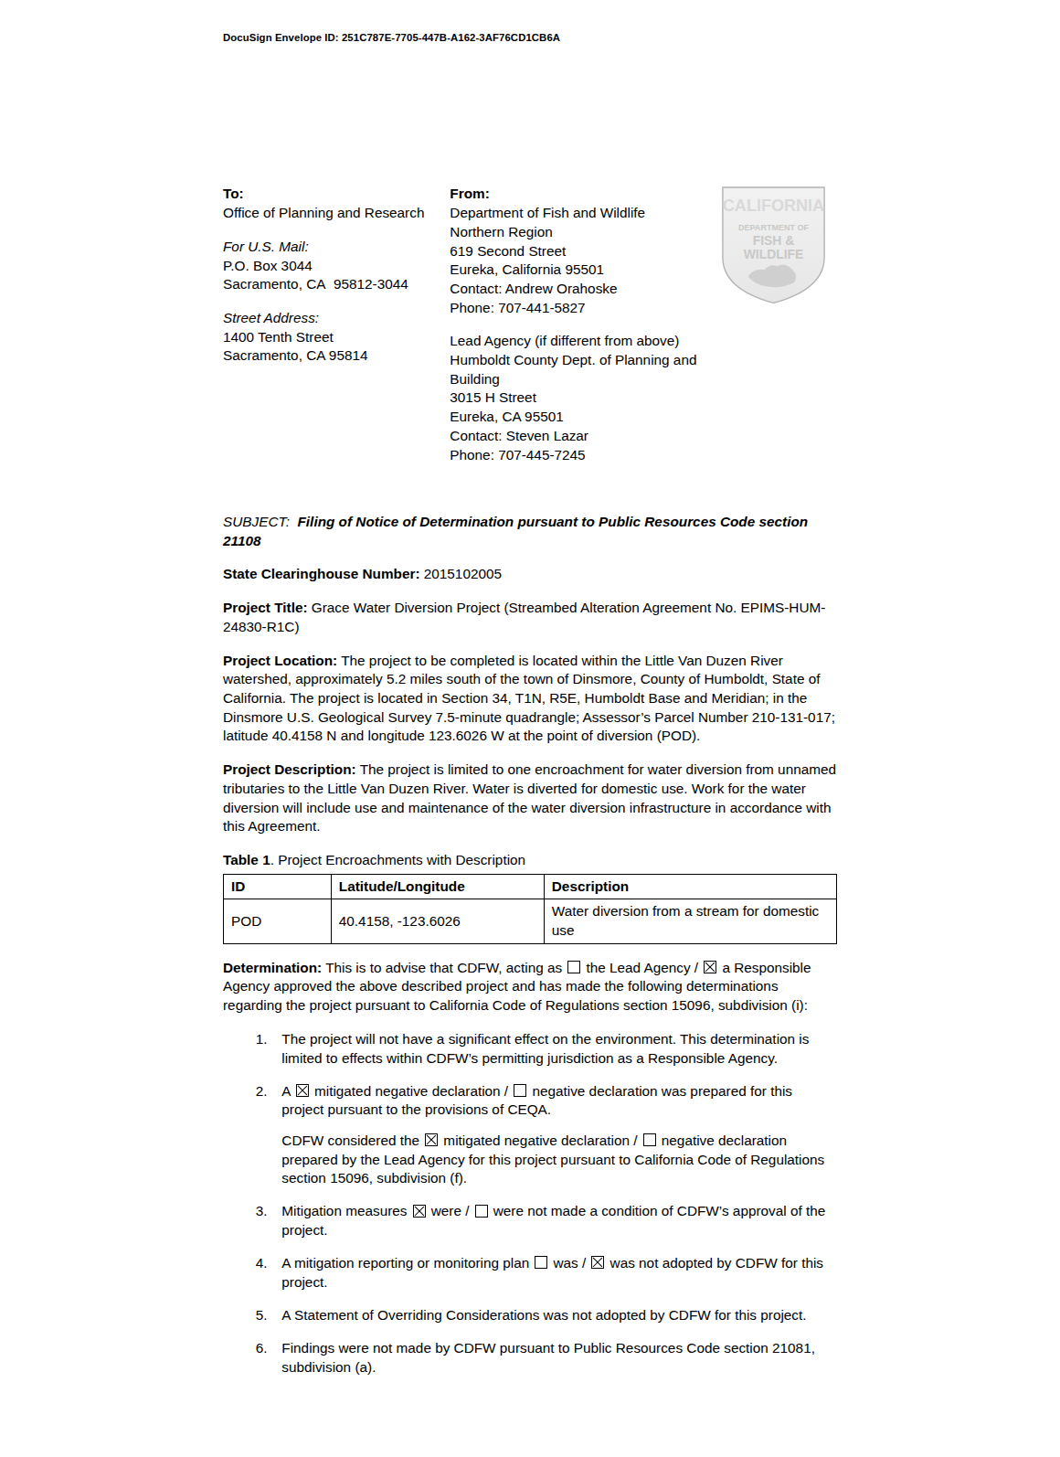DocuSign Envelope ID: 251C787E-7705-447B-A162-3AF76CD1CB6A
| To: Office of Planning and Research For U.S. Mail: P.O. Box 3044 Sacramento, CA 95812-3044 Street Address: 1400 Tenth Street Sacramento, CA 95814 | From: Department of Fish and Wildlife Northern Region 619 Second Street Eureka, California 95501 Contact: Andrew Orahoske Phone: 707-441-5827 Lead Agency (if different from above) Humboldt County Dept. of Planning and Building 3015 H Street Eureka, CA 95501 Contact: Steven Lazar Phone: 707-445-7245 | |
SUBJECT: Filing of Notice of Determination pursuant to Public Resources Code section 21108
State Clearinghouse Number: 2015102005
Project Title: Grace Water Diversion Project (Streambed Alteration Agreement No. EPIMS-HUM-24830-R1C)
Project Location: The project to be completed is located within the Little Van Duzen River watershed, approximately 5.2 miles south of the town of Dinsmore, County of Humboldt, State of California. The project is located in Section 34, T1N, R5E, Humboldt Base and Meridian; in the Dinsmore U.S. Geological Survey 7.5-minute quadrangle; Assessor’s Parcel Number 210-131-017; latitude 40.4158 N and longitude 123.6026 W at the point of diversion (POD).
Project Description: The project is limited to one encroachment for water diversion from unnamed tributaries to the Little Van Duzen River. Water is diverted for domestic use. Work for the water diversion will include use and maintenance of the water diversion infrastructure in accordance with this Agreement.
Table 1. Project Encroachments with Description
| ID | Latitude/Longitude | Description |
| --- | --- | --- |
| POD | 40.4158, -123.6026 | Water diversion from a stream for domestic use |
Determination: This is to advise that CDFW, acting as the Lead Agency / a Responsible Agency approved the above described project and has made the following determinations regarding the project pursuant to California Code of Regulations section 15096, subdivision (i):
The project will not have a significant effect on the environment. This determination is limited to effects within CDFW’s permitting jurisdiction as a Responsible Agency.
A mitigated negative declaration / negative declaration was prepared for this project pursuant to the provisions of CEQA.
CDFW considered the mitigated negative declaration / negative declaration prepared by the Lead Agency for this project pursuant to California Code of Regulations section 15096, subdivision (f).
Mitigation measures were / were not made a condition of CDFW’s approval of the project.
A mitigation reporting or monitoring plan was / was not adopted by CDFW for this project.
A Statement of Overriding Considerations was not adopted by CDFW for this project.
Findings were not made by CDFW pursuant to Public Resources Code section 21081, subdivision (a).